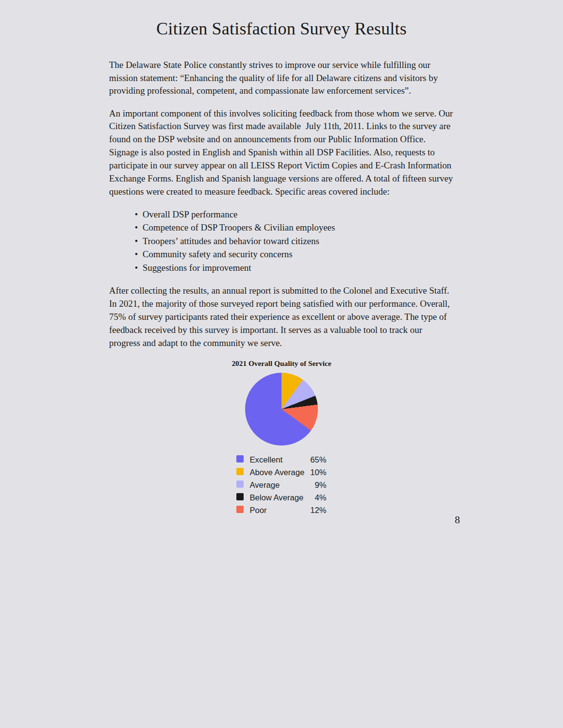Citizen Satisfaction Survey Results
The Delaware State Police constantly strives to improve our service while fulfilling our mission statement: “Enhancing the quality of life for all Delaware citizens and visitors by providing professional, competent, and compassionate law enforcement services”.
An important component of this involves soliciting feedback from those whom we serve. Our Citizen Satisfaction Survey was first made available July 11th, 2011. Links to the survey are found on the DSP website and on announcements from our Public Information Office. Signage is also posted in English and Spanish within all DSP Facilities. Also, requests to participate in our survey appear on all LEISS Report Victim Copies and E-Crash Information Exchange Forms. English and Spanish language versions are offered. A total of fifteen survey questions were created to measure feedback. Specific areas covered include:
Overall DSP performance
Competence of DSP Troopers & Civilian employees
Troopers’ attitudes and behavior toward citizens
Community safety and security concerns
Suggestions for improvement
After collecting the results, an annual report is submitted to the Colonel and Executive Staff. In 2021, the majority of those surveyed report being satisfied with our performance. Overall, 75% of survey participants rated their experience as excellent or above average. The type of feedback received by this survey is important. It serves as a valuable tool to track our progress and adapt to the community we serve.
2021 Overall Quality of Service
| | Excellent | 65% |
| | Above Average | 10% |
| | Average | 9% |
| | Below Average | 4% |
| | Poor | 12% |
8